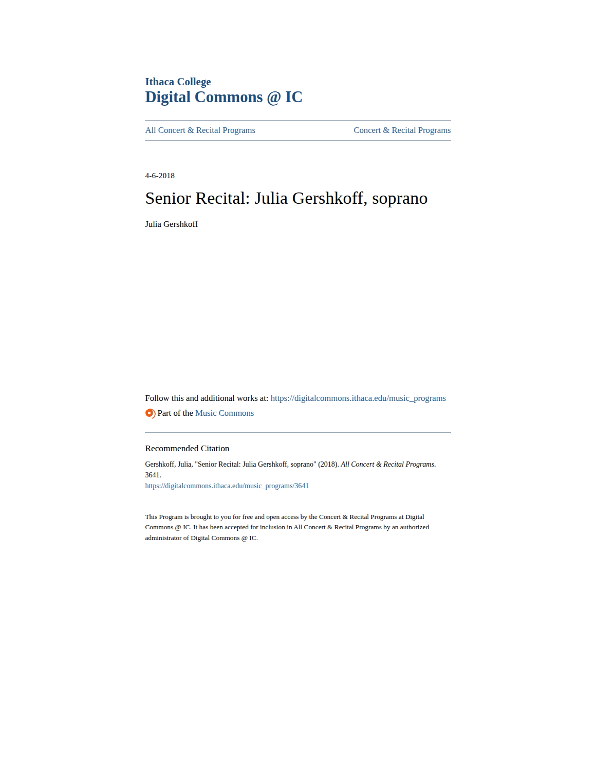Ithaca College
Digital Commons @ IC
All Concert & Recital Programs
Concert & Recital Programs
4-6-2018
Senior Recital: Julia Gershkoff, soprano
Julia Gershkoff
Follow this and additional works at: https://digitalcommons.ithaca.edu/music_programs
Part of the Music Commons
Recommended Citation
Gershkoff, Julia, "Senior Recital: Julia Gershkoff, soprano" (2018). All Concert & Recital Programs. 3641.
https://digitalcommons.ithaca.edu/music_programs/3641
This Program is brought to you for free and open access by the Concert & Recital Programs at Digital Commons @ IC. It has been accepted for inclusion in All Concert & Recital Programs by an authorized administrator of Digital Commons @ IC.